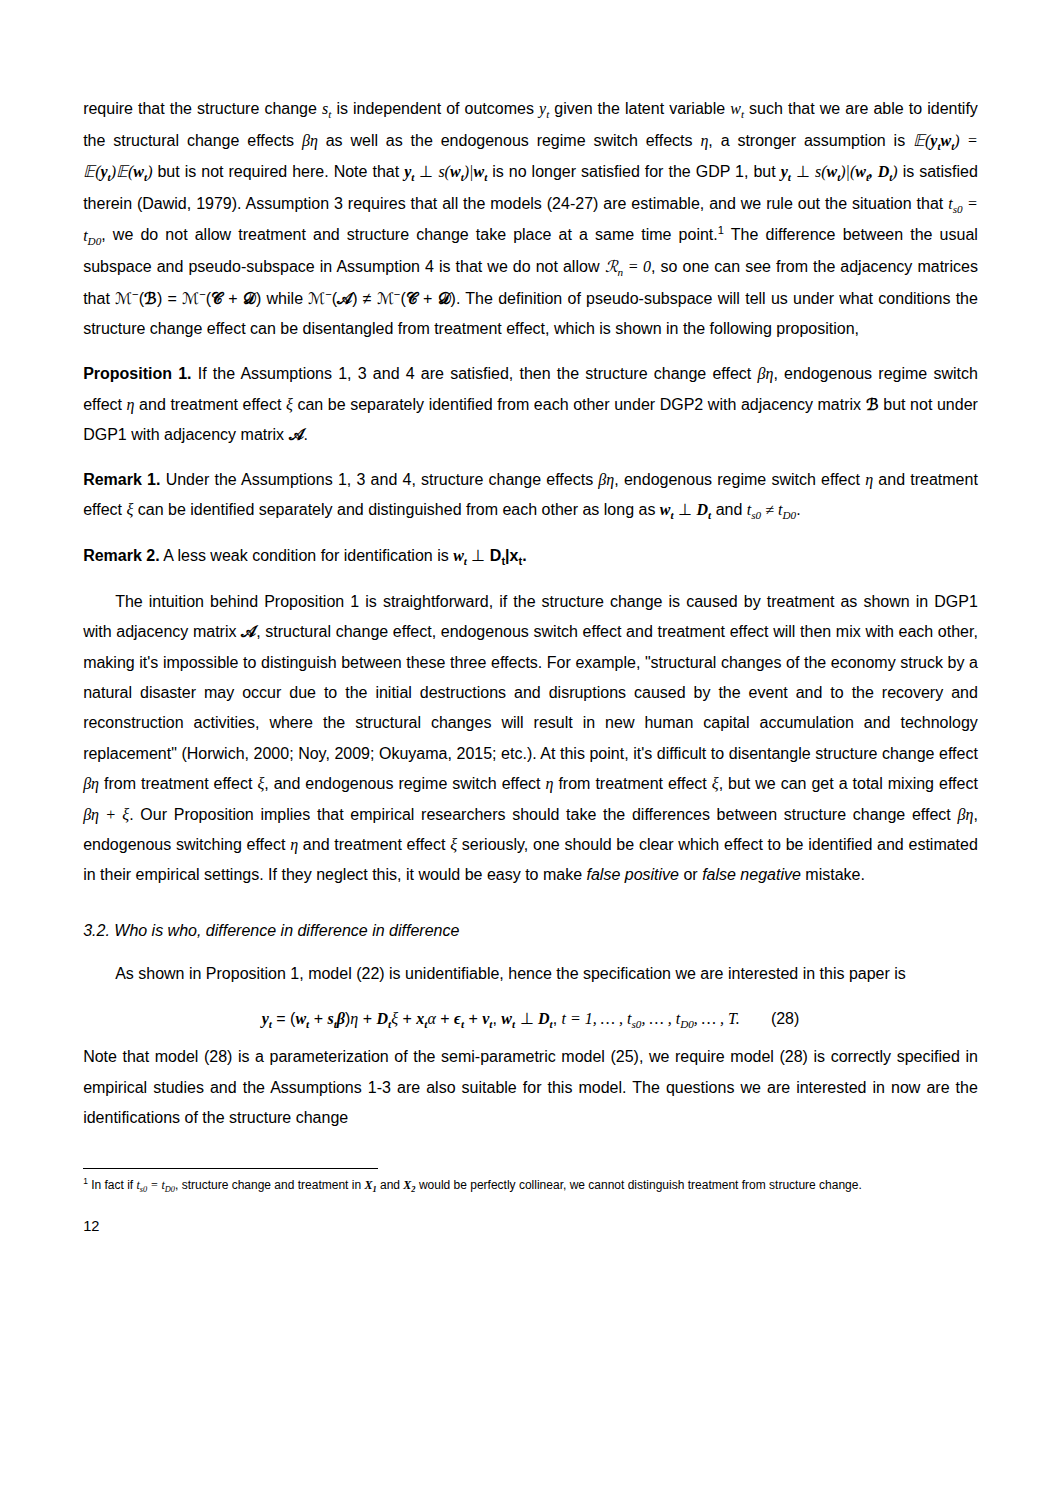require that the structure change st is independent of outcomes yt given the latent variable wt such that we are able to identify the structural change effects βη as well as the endogenous regime switch effects η, a stronger assumption is 𝔼(ytwt) = 𝔼(yt)𝔼(wt) but is not required here. Note that yt ⊥ s(wt)|wt is no longer satisfied for the GDP 1, but yt ⊥ s(wt)|(wt, Dt) is satisfied therein (Dawid, 1979). Assumption 3 requires that all the models (24-27) are estimable, and we rule out the situation that ts0 = tD0, we do not allow treatment and structure change take place at a same time point.1 The difference between the usual subspace and pseudo-subspace in Assumption 4 is that we do not allow ℛn = 0, so one can see from the adjacency matrices that ℳ−(ℬ) = ℳ−(𝒞 + 𝒟) while ℳ−(𝒜) ≠ ℳ−(𝒞 + 𝒟). The definition of pseudo-subspace will tell us under what conditions the structure change effect can be disentangled from treatment effect, which is shown in the following proposition,
Proposition 1. If the Assumptions 1, 3 and 4 are satisfied, then the structure change effect βη, endogenous regime switch effect η and treatment effect ξ can be separately identified from each other under DGP2 with adjacency matrix ℬ but not under DGP1 with adjacency matrix 𝒜.
Remark 1. Under the Assumptions 1, 3 and 4, structure change effects βη, endogenous regime switch effect η and treatment effect ξ can be identified separately and distinguished from each other as long as wt ⊥ Dt and ts0 ≠ tD0.
Remark 2. A less weak condition for identification is wt ⊥ Dt|xt.
The intuition behind Proposition 1 is straightforward, if the structure change is caused by treatment as shown in DGP1 with adjacency matrix 𝒜, structural change effect, endogenous switch effect and treatment effect will then mix with each other, making it's impossible to distinguish between these three effects. For example, "structural changes of the economy struck by a natural disaster may occur due to the initial destructions and disruptions caused by the event and to the recovery and reconstruction activities, where the structural changes will result in new human capital accumulation and technology replacement" (Horwich, 2000; Noy, 2009; Okuyama, 2015; etc.). At this point, it's difficult to disentangle structure change effect βη from treatment effect ξ, and endogenous regime switch effect η from treatment effect ξ, but we can get a total mixing effect βη + ξ. Our Proposition implies that empirical researchers should take the differences between structure change effect βη, endogenous switching effect η and treatment effect ξ seriously, one should be clear which effect to be identified and estimated in their empirical settings. If they neglect this, it would be easy to make false positive or false negative mistake.
3.2. Who is who, difference in difference in difference
As shown in Proposition 1, model (22) is unidentifiable, hence the specification we are interested in this paper is
yt = (wt + st β)η + Dt ξ + xt α + ϵt + vt, wt ⊥ Dt, t = 1, … , ts0, … , tD0, … , T. (28)
Note that model (28) is a parameterization of the semi-parametric model (25), we require model (28) is correctly specified in empirical studies and the Assumptions 1-3 are also suitable for this model. The questions we are interested in now are the identifications of the structure change
1 In fact if ts0 = tD0, structure change and treatment in X1 and X2 would be perfectly collinear, we cannot distinguish treatment from structure change.
12